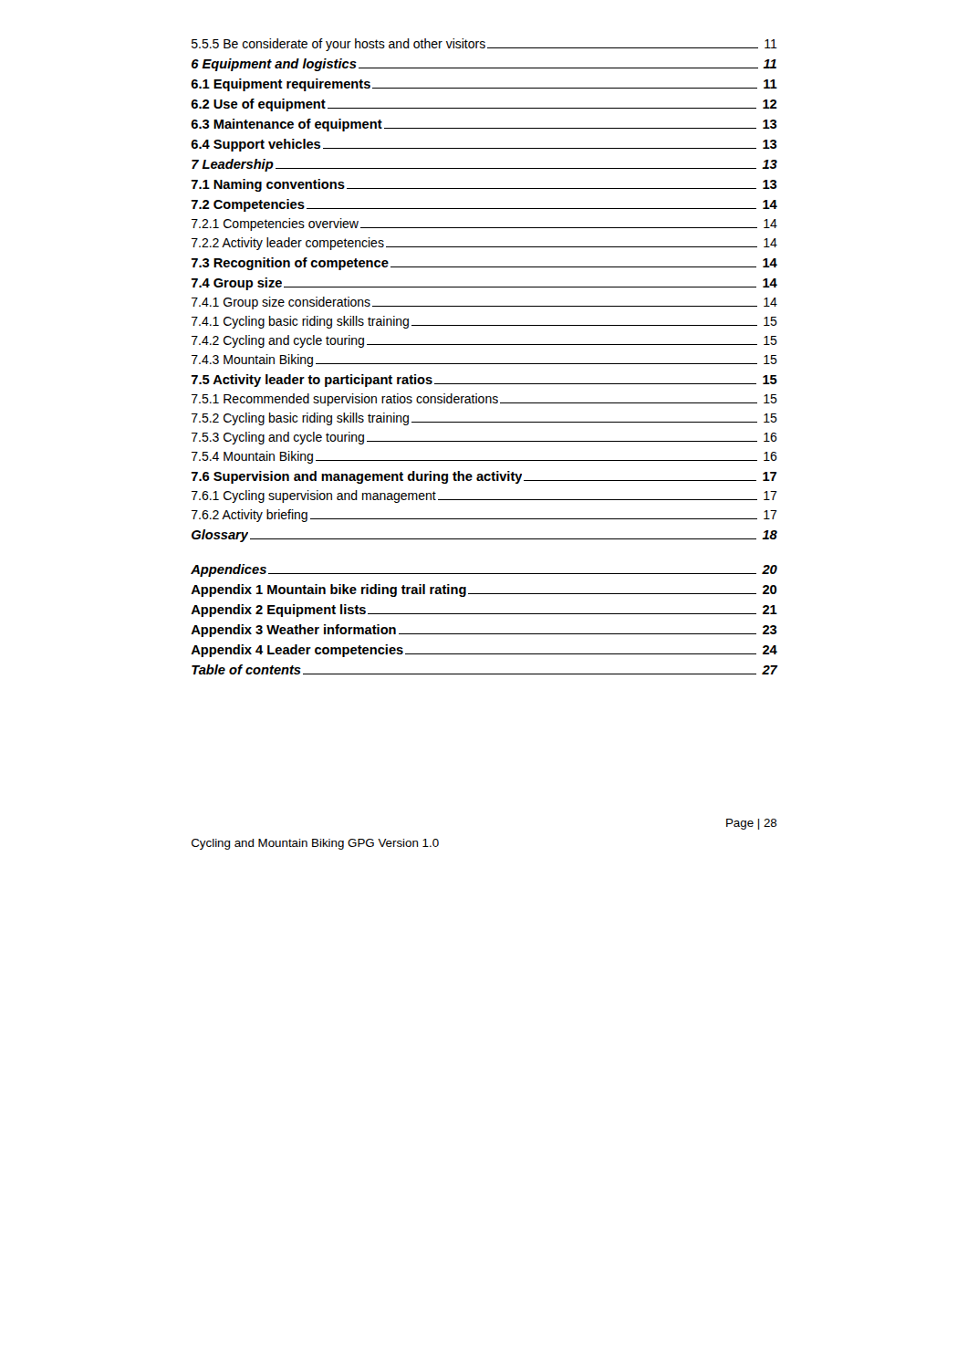5.5.5 Be considerate of your hosts and other visitors 11
6 Equipment and logistics 11
6.1 Equipment requirements 11
6.2 Use of equipment 12
6.3 Maintenance of equipment 13
6.4 Support vehicles 13
7 Leadership 13
7.1 Naming conventions 13
7.2 Competencies 14
7.2.1 Competencies overview 14
7.2.2 Activity leader competencies 14
7.3 Recognition of competence 14
7.4 Group size 14
7.4.1 Group size considerations 14
7.4.1 Cycling basic riding skills training 15
7.4.2 Cycling and cycle touring 15
7.4.3 Mountain Biking 15
7.5 Activity leader to participant ratios 15
7.5.1 Recommended supervision ratios considerations 15
7.5.2 Cycling basic riding skills training 15
7.5.3 Cycling and cycle touring 16
7.5.4 Mountain Biking 16
7.6 Supervision and management during the activity 17
7.6.1 Cycling supervision and management 17
7.6.2 Activity briefing 17
Glossary 18
Appendices 20
Appendix 1 Mountain bike riding trail rating 20
Appendix 2 Equipment lists 21
Appendix 3 Weather information 23
Appendix 4 Leader competencies 24
Table of contents 27
Page | 28
Cycling and Mountain Biking GPG Version 1.0